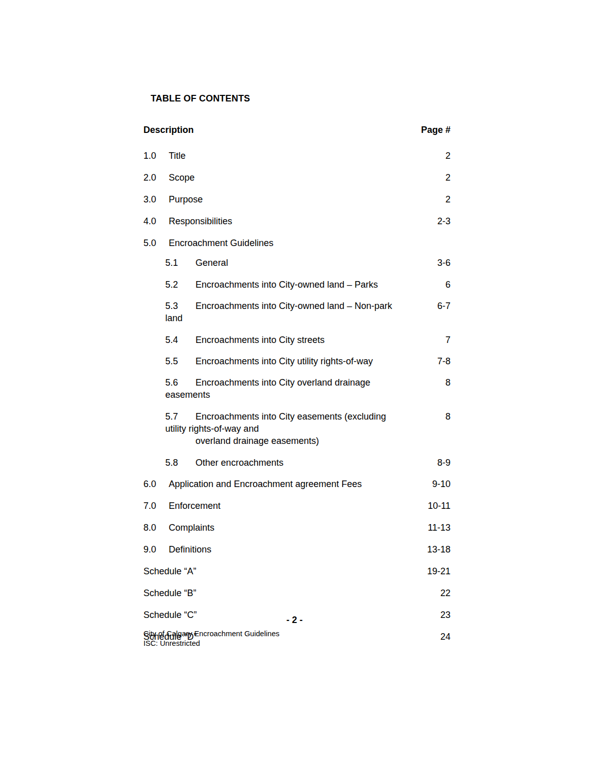TABLE OF CONTENTS
| Description | Page # |
| 1.0 Title | 2 |
| 2.0 Scope | 2 |
| 3.0 Purpose | 2 |
| 4.0 Responsibilities | 2-3 |
| 5.0 Encroachment Guidelines | |
| 5.1 General | 3-6 |
| 5.2 Encroachments into City-owned land – Parks | 6 |
| 5.3 Encroachments into City-owned land – Non-park land | 6-7 |
| 5.4 Encroachments into City streets | 7 |
| 5.5 Encroachments into City utility rights-of-way | 7-8 |
| 5.6 Encroachments into City overland drainage easements | 8 |
| 5.7 Encroachments into City easements (excluding utility rights-of-way and overland drainage easements) | 8 |
| 5.8 Other encroachments | 8-9 |
| 6.0 Application and Encroachment agreement Fees | 9-10 |
| 7.0 Enforcement | 10-11 |
| 8.0 Complaints | 11-13 |
| 9.0 Definitions | 13-18 |
| Schedule “A” | 19-21 |
| Schedule “B” | 22 |
| Schedule “C” | 23 |
| Schedule “D” | 24 |
- 2 -
City of Calgary Encroachment Guidelines
ISC: Unrestricted